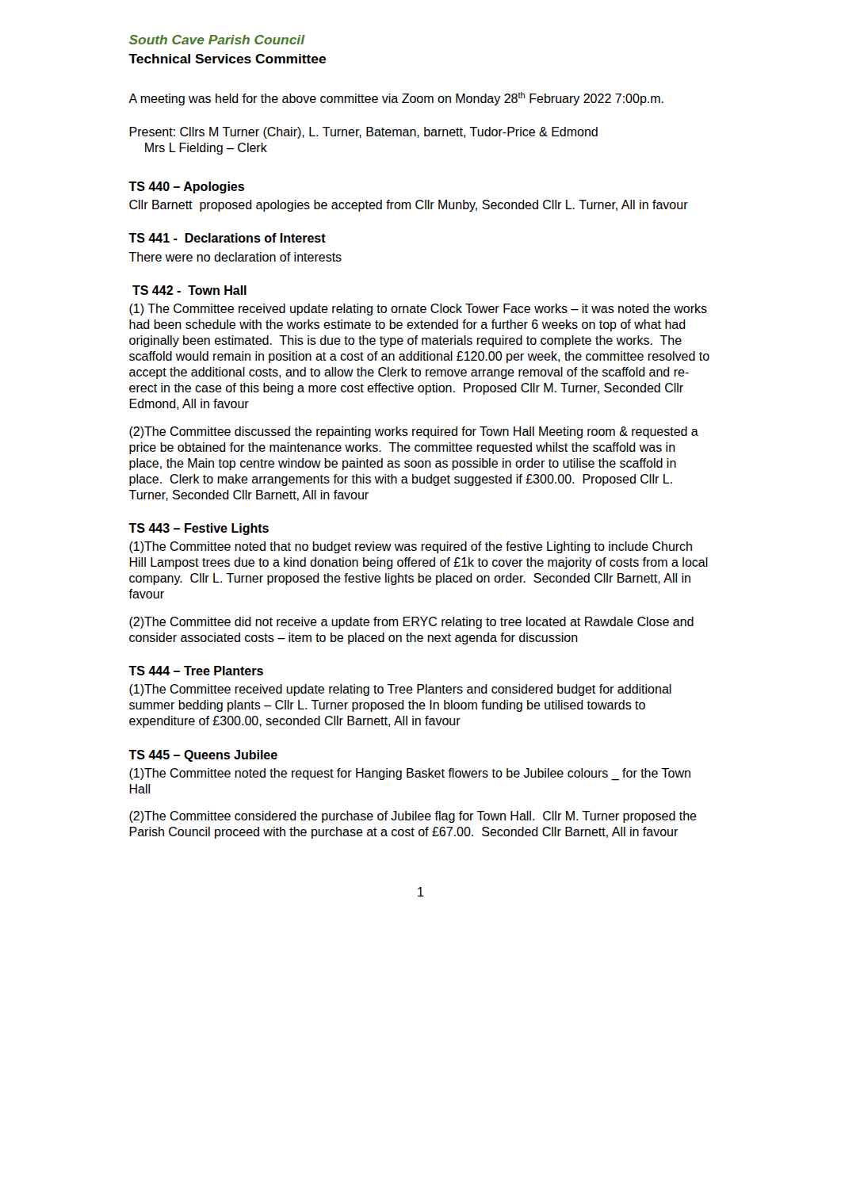South Cave Parish Council
Technical Services Committee
A meeting was held for the above committee via Zoom on Monday 28th February 2022 7:00p.m.
Present: Cllrs M Turner (Chair), L. Turner, Bateman, barnett, Tudor-Price & Edmond Mrs L Fielding – Clerk
TS 440 – Apologies
Cllr Barnett proposed apologies be accepted from Cllr Munby, Seconded Cllr L. Turner, All in favour
TS 441 - Declarations of Interest
There were no declaration of interests
TS 442 - Town Hall
(1) The Committee received update relating to ornate Clock Tower Face works – it was noted the works had been schedule with the works estimate to be extended for a further 6 weeks on top of what had originally been estimated. This is due to the type of materials required to complete the works. The scaffold would remain in position at a cost of an additional £120.00 per week, the committee resolved to accept the additional costs, and to allow the Clerk to remove arrange removal of the scaffold and re-erect in the case of this being a more cost effective option. Proposed Cllr M. Turner, Seconded Cllr Edmond, All in favour
(2)The Committee discussed the repainting works required for Town Hall Meeting room & requested a price be obtained for the maintenance works. The committee requested whilst the scaffold was in place, the Main top centre window be painted as soon as possible in order to utilise the scaffold in place. Clerk to make arrangements for this with a budget suggested if £300.00. Proposed Cllr L. Turner, Seconded Cllr Barnett, All in favour
TS 443 – Festive Lights
(1)The Committee noted that no budget review was required of the festive Lighting to include Church Hill Lampost trees due to a kind donation being offered of £1k to cover the majority of costs from a local company. Cllr L. Turner proposed the festive lights be placed on order. Seconded Cllr Barnett, All in favour
(2)The Committee did not receive a update from ERYC relating to tree located at Rawdale Close and consider associated costs – item to be placed on the next agenda for discussion
TS 444 – Tree Planters
(1)The Committee received update relating to Tree Planters and considered budget for additional summer bedding plants – Cllr L. Turner proposed the In bloom funding be utilised towards to expenditure of £300.00, seconded Cllr Barnett, All in favour
TS 445 – Queens Jubilee
(1)The Committee noted the request for Hanging Basket flowers to be Jubilee colours _ for the Town Hall
(2)The Committee considered the purchase of Jubilee flag for Town Hall. Cllr M. Turner proposed the Parish Council proceed with the purchase at a cost of £67.00. Seconded Cllr Barnett, All in favour
1